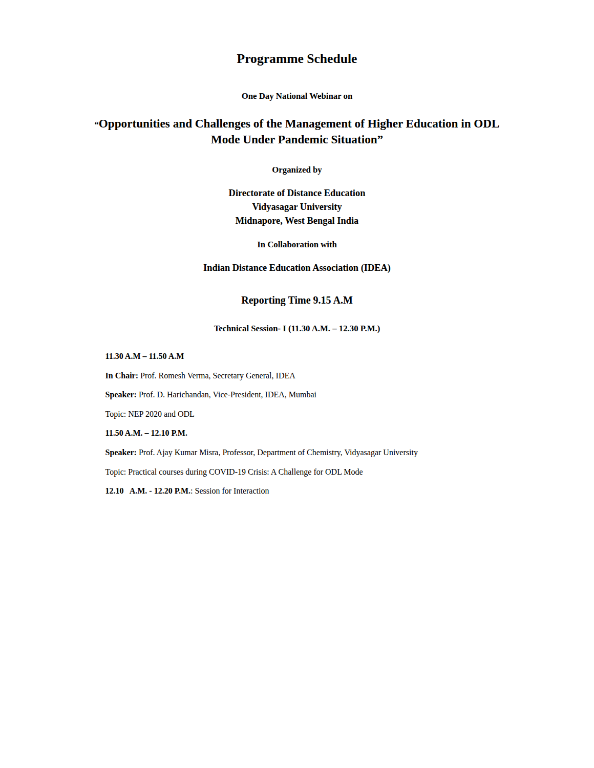Programme Schedule
One Day National Webinar on
“Opportunities and Challenges of the Management of Higher Education in ODL Mode Under Pandemic Situation”
Organized by
Directorate of Distance Education
Vidyasagar University
Midnapore, West Bengal India
In Collaboration with
Indian Distance Education Association (IDEA)
Reporting Time 9.15 A.M
Technical Session- I (11.30 A.M. – 12.30 P.M.)
11.30 A.M – 11.50 A.M
In Chair: Prof. Romesh Verma, Secretary General, IDEA
Speaker: Prof. D. Harichandan, Vice-President, IDEA, Mumbai
Topic: NEP 2020 and ODL
11.50 A.M. – 12.10 P.M.
Speaker: Prof. Ajay Kumar Misra, Professor, Department of Chemistry, Vidyasagar University
Topic: Practical courses during COVID-19 Crisis: A Challenge for ODL Mode
12.10 A.M. - 12.20 P.M.: Session for Interaction